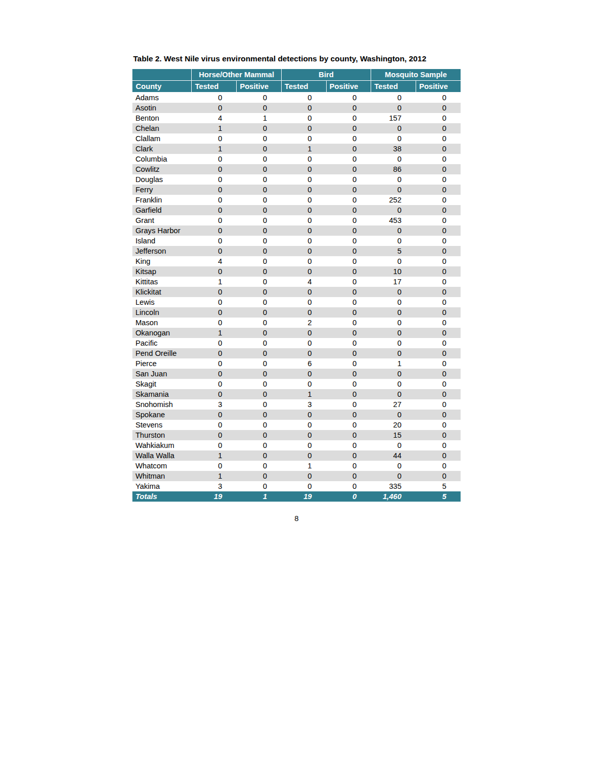Table 2. West Nile virus environmental detections by county, Washington, 2012
| | Horse/Other Mammal | Bird | Mosquito Sample |
| --- | --- | --- | --- |
| County | Tested | Positive | Tested | Positive | Tested | Positive |
| Adams | 0 | 0 | 0 | 0 | 0 | 0 |
| Asotin | 0 | 0 | 0 | 0 | 0 | 0 |
| Benton | 4 | 1 | 0 | 0 | 157 | 0 |
| Chelan | 1 | 0 | 0 | 0 | 0 | 0 |
| Clallam | 0 | 0 | 0 | 0 | 0 | 0 |
| Clark | 1 | 0 | 1 | 0 | 38 | 0 |
| Columbia | 0 | 0 | 0 | 0 | 0 | 0 |
| Cowlitz | 0 | 0 | 0 | 0 | 86 | 0 |
| Douglas | 0 | 0 | 0 | 0 | 0 | 0 |
| Ferry | 0 | 0 | 0 | 0 | 0 | 0 |
| Franklin | 0 | 0 | 0 | 0 | 252 | 0 |
| Garfield | 0 | 0 | 0 | 0 | 0 | 0 |
| Grant | 0 | 0 | 0 | 0 | 453 | 0 |
| Grays Harbor | 0 | 0 | 0 | 0 | 0 | 0 |
| Island | 0 | 0 | 0 | 0 | 0 | 0 |
| Jefferson | 0 | 0 | 0 | 0 | 5 | 0 |
| King | 4 | 0 | 0 | 0 | 0 | 0 |
| Kitsap | 0 | 0 | 0 | 0 | 10 | 0 |
| Kittitas | 1 | 0 | 4 | 0 | 17 | 0 |
| Klickitat | 0 | 0 | 0 | 0 | 0 | 0 |
| Lewis | 0 | 0 | 0 | 0 | 0 | 0 |
| Lincoln | 0 | 0 | 0 | 0 | 0 | 0 |
| Mason | 0 | 0 | 2 | 0 | 0 | 0 |
| Okanogan | 1 | 0 | 0 | 0 | 0 | 0 |
| Pacific | 0 | 0 | 0 | 0 | 0 | 0 |
| Pend Oreille | 0 | 0 | 0 | 0 | 0 | 0 |
| Pierce | 0 | 0 | 6 | 0 | 1 | 0 |
| San Juan | 0 | 0 | 0 | 0 | 0 | 0 |
| Skagit | 0 | 0 | 0 | 0 | 0 | 0 |
| Skamania | 0 | 0 | 1 | 0 | 0 | 0 |
| Snohomish | 3 | 0 | 3 | 0 | 27 | 0 |
| Spokane | 0 | 0 | 0 | 0 | 0 | 0 |
| Stevens | 0 | 0 | 0 | 0 | 20 | 0 |
| Thurston | 0 | 0 | 0 | 0 | 15 | 0 |
| Wahkiakum | 0 | 0 | 0 | 0 | 0 | 0 |
| Walla Walla | 1 | 0 | 0 | 0 | 44 | 0 |
| Whatcom | 0 | 0 | 1 | 0 | 0 | 0 |
| Whitman | 1 | 0 | 0 | 0 | 0 | 0 |
| Yakima | 3 | 0 | 0 | 0 | 335 | 5 |
| Totals | 19 | 1 | 19 | 0 | 1,460 | 5 |
8